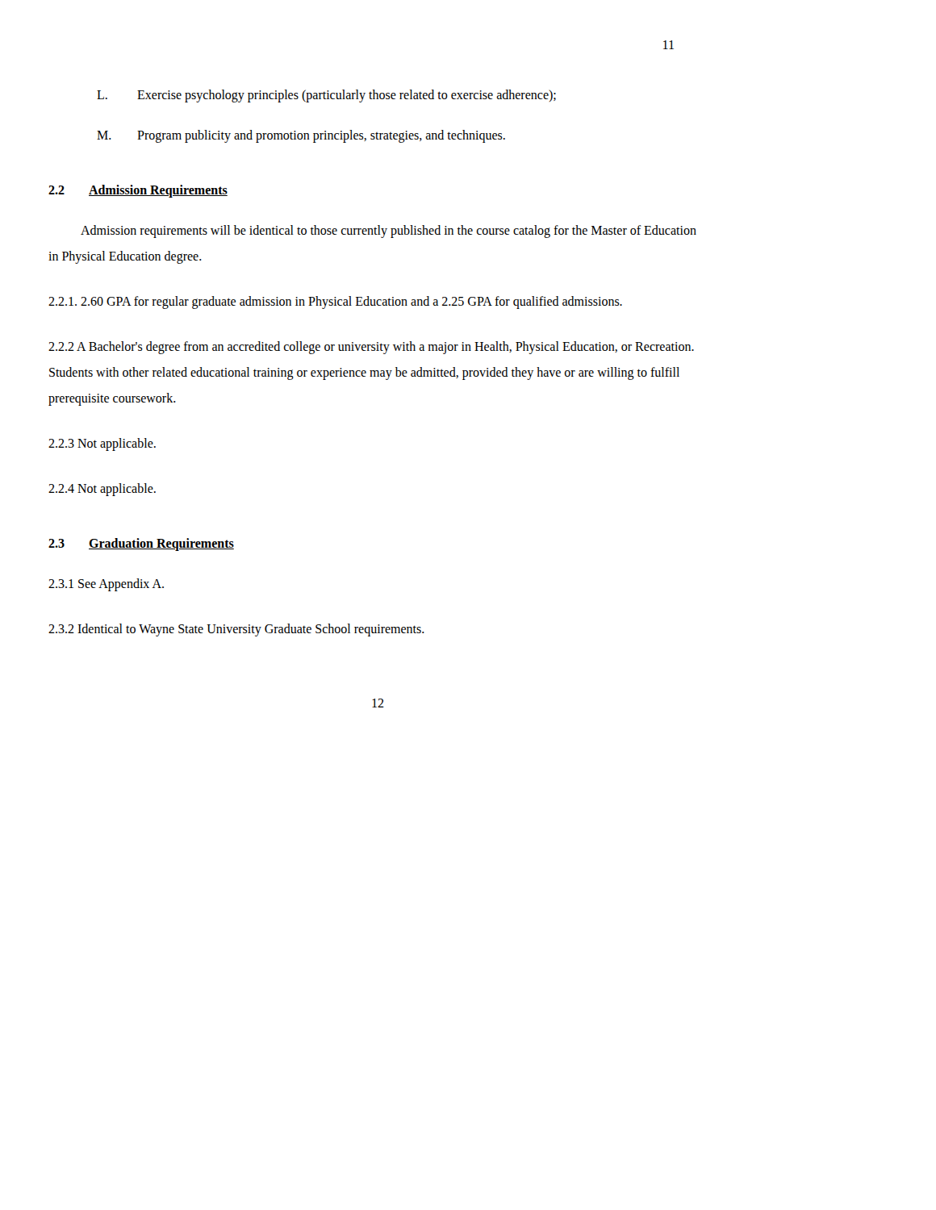11
L. Exercise psychology principles (particularly those related to exercise adherence);
M. Program publicity and promotion principles, strategies, and techniques.
2.2 Admission Requirements
Admission requirements will be identical to those currently published in the course catalog for the Master of Education in Physical Education degree.
2.2.1. 2.60 GPA for regular graduate admission in Physical Education and a 2.25 GPA for qualified admissions.
2.2.2 A Bachelor's degree from an accredited college or university with a major in Health, Physical Education, or Recreation. Students with other related educational training or experience may be admitted, provided they have or are willing to fulfill prerequisite coursework.
2.2.3 Not applicable.
2.2.4 Not applicable.
2.3 Graduation Requirements
2.3.1 See Appendix A.
2.3.2 Identical to Wayne State University Graduate School requirements.
12